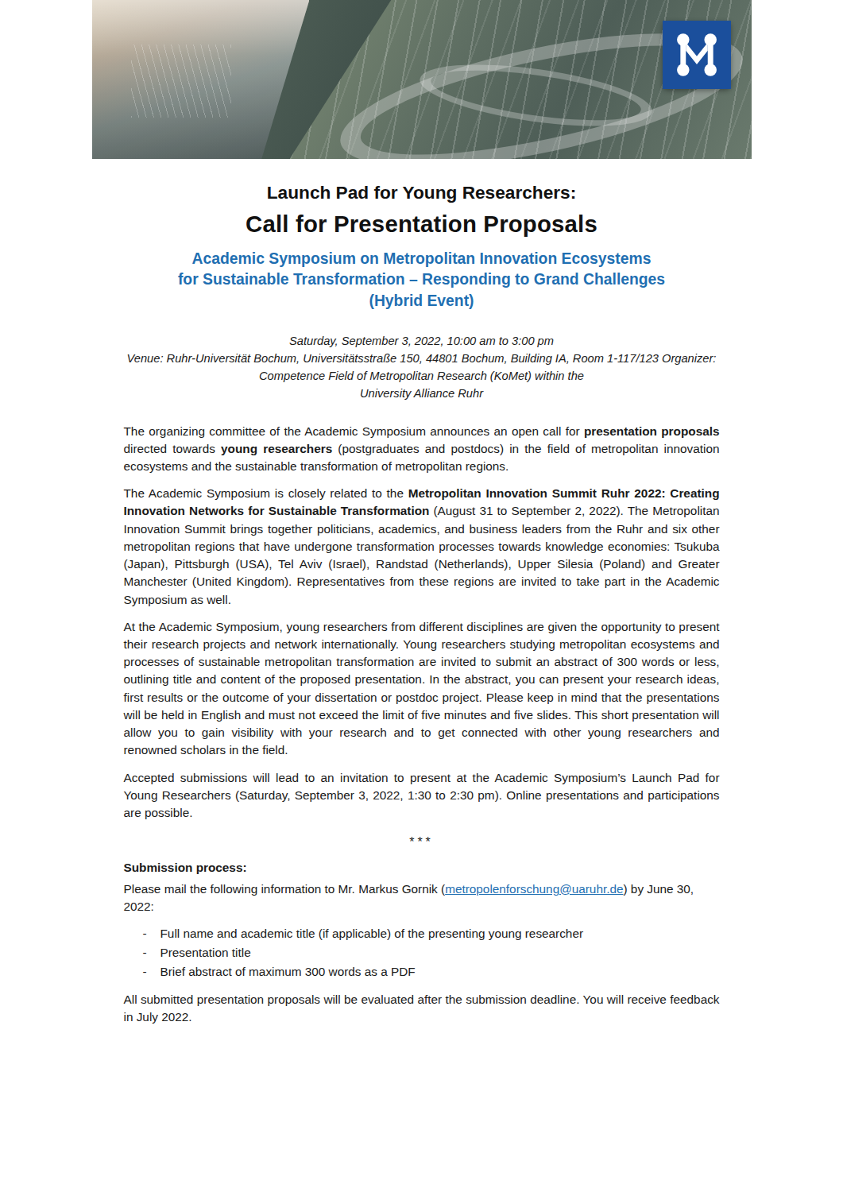Launch Pad for Young Researchers:
Call for Presentation Proposals
Academic Symposium on Metropolitan Innovation Ecosystems
for Sustainable Transformation – Responding to Grand Challenges
(Hybrid Event)
Saturday, September 3, 2022, 10:00 am to 3:00 pm
Venue: Ruhr-Universität Bochum, Universitätsstraße 150, 44801 Bochum, Building IA, Room 1-117/123 Organizer: Competence Field of Metropolitan Research (KoMet) within the
University Alliance Ruhr
The organizing committee of the Academic Symposium announces an open call for presentation proposals directed towards young researchers (postgraduates and postdocs) in the field of metropolitan innovation ecosystems and the sustainable transformation of metropolitan regions.
The Academic Symposium is closely related to the Metropolitan Innovation Summit Ruhr 2022: Creating Innovation Networks for Sustainable Transformation (August 31 to September 2, 2022). The Metropolitan Innovation Summit brings together politicians, academics, and business leaders from the Ruhr and six other metropolitan regions that have undergone transformation processes towards knowledge economies: Tsukuba (Japan), Pittsburgh (USA), Tel Aviv (Israel), Randstad (Netherlands), Upper Silesia (Poland) and Greater Manchester (United Kingdom). Representatives from these regions are invited to take part in the Academic Symposium as well.
At the Academic Symposium, young researchers from different disciplines are given the opportunity to present their research projects and network internationally. Young researchers studying metropolitan ecosystems and processes of sustainable metropolitan transformation are invited to submit an abstract of 300 words or less, outlining title and content of the proposed presentation. In the abstract, you can present your research ideas, first results or the outcome of your dissertation or postdoc project. Please keep in mind that the presentations will be held in English and must not exceed the limit of five minutes and five slides. This short presentation will allow you to gain visibility with your research and to get connected with other young researchers and renowned scholars in the field.
Accepted submissions will lead to an invitation to present at the Academic Symposium’s Launch Pad for Young Researchers (Saturday, September 3, 2022, 1:30 to 2:30 pm). Online presentations and participations are possible.
***
Submission process:
Please mail the following information to Mr. Markus Gornik (metropolenforschung@uaruhr.de) by June 30, 2022:
Full name and academic title (if applicable) of the presenting young researcher
Presentation title
Brief abstract of maximum 300 words as a PDF
All submitted presentation proposals will be evaluated after the submission deadline. You will receive feedback in July 2022.